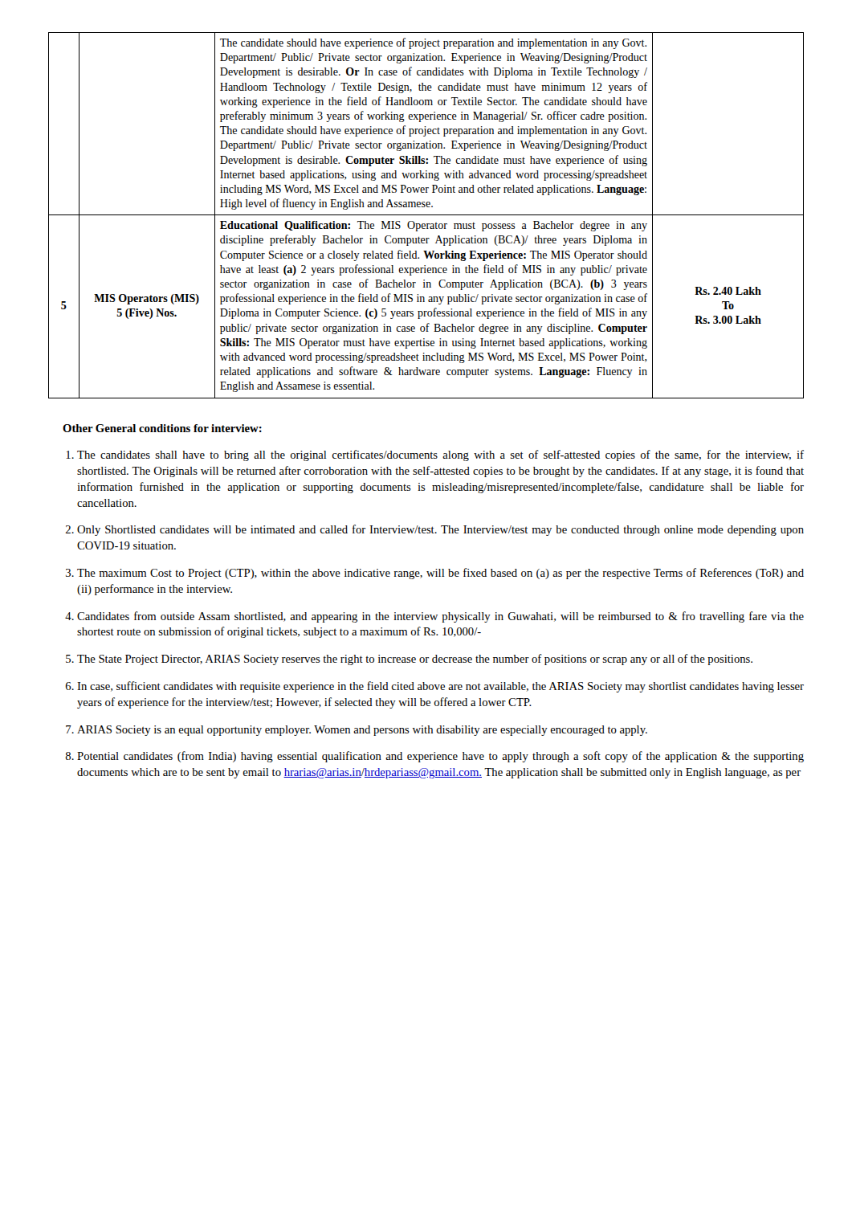| | | The candidate should have experience of project preparation and implementation in any Govt. Department/ Public/ Private sector organization. Experience in Weaving/Designing/Product Development is desirable. Or In case of candidates with Diploma in Textile Technology / Handloom Technology / Textile Design, the candidate must have minimum 12 years of working experience in the field of Handloom or Textile Sector. The candidate should have preferably minimum 3 years of working experience in Managerial/ Sr. officer cadre position. The candidate should have experience of project preparation and implementation in any Govt. Department/ Public/ Private sector organization. Experience in Weaving/Designing/Product Development is desirable. Computer Skills: The candidate must have experience of using Internet based applications, using and working with advanced word processing/spreadsheet including MS Word, MS Excel and MS Power Point and other related applications. Language : High level of fluency in English and Assamese. | |
| 5 | MIS Operators (MIS) 5 (Five) Nos. | Educational Qualification: The MIS Operator must possess a Bachelor degree in any discipline preferably Bachelor in Computer Application (BCA)/ three years Diploma in Computer Science or a closely related field. Working Experience: The MIS Operator should have at least (a) 2 years professional experience in the field of MIS in any public/ private sector organization in case of Bachelor in Computer Application (BCA). (b) 3 years professional experience in the field of MIS in any public/ private sector organization in case of Diploma in Computer Science. (c) 5 years professional experience in the field of MIS in any public/ private sector organization in case of Bachelor degree in any discipline. Computer Skills: The MIS Operator must have expertise in using Internet based applications, working with advanced word processing/spreadsheet including MS Word, MS Excel, MS Power Point, related applications and software & hardware computer systems. Language: Fluency in English and Assamese is essential. | Rs. 2.40 Lakh To Rs. 3.00 Lakh |
Other General conditions for interview:
The candidates shall have to bring all the original certificates/documents along with a set of self-attested copies of the same, for the interview, if shortlisted. The Originals will be returned after corroboration with the self-attested copies to be brought by the candidates. If at any stage, it is found that information furnished in the application or supporting documents is misleading/misrepresented/incomplete/false, candidature shall be liable for cancellation.
Only Shortlisted candidates will be intimated and called for Interview/test. The Interview/test may be conducted through online mode depending upon COVID-19 situation.
The maximum Cost to Project (CTP), within the above indicative range, will be fixed based on (a) as per the respective Terms of References (ToR) and (ii) performance in the interview.
Candidates from outside Assam shortlisted, and appearing in the interview physically in Guwahati, will be reimbursed to & fro travelling fare via the shortest route on submission of original tickets, subject to a maximum of Rs. 10,000/-
The State Project Director, ARIAS Society reserves the right to increase or decrease the number of positions or scrap any or all of the positions.
In case, sufficient candidates with requisite experience in the field cited above are not available, the ARIAS Society may shortlist candidates having lesser years of experience for the interview/test; However, if selected they will be offered a lower CTP.
ARIAS Society is an equal opportunity employer. Women and persons with disability are especially encouraged to apply.
Potential candidates (from India) having essential qualification and experience have to apply through a soft copy of the application & the supporting documents which are to be sent by email to hrarias@arias.in/hrdepariass@gmail.com. The application shall be submitted only in English language, as per